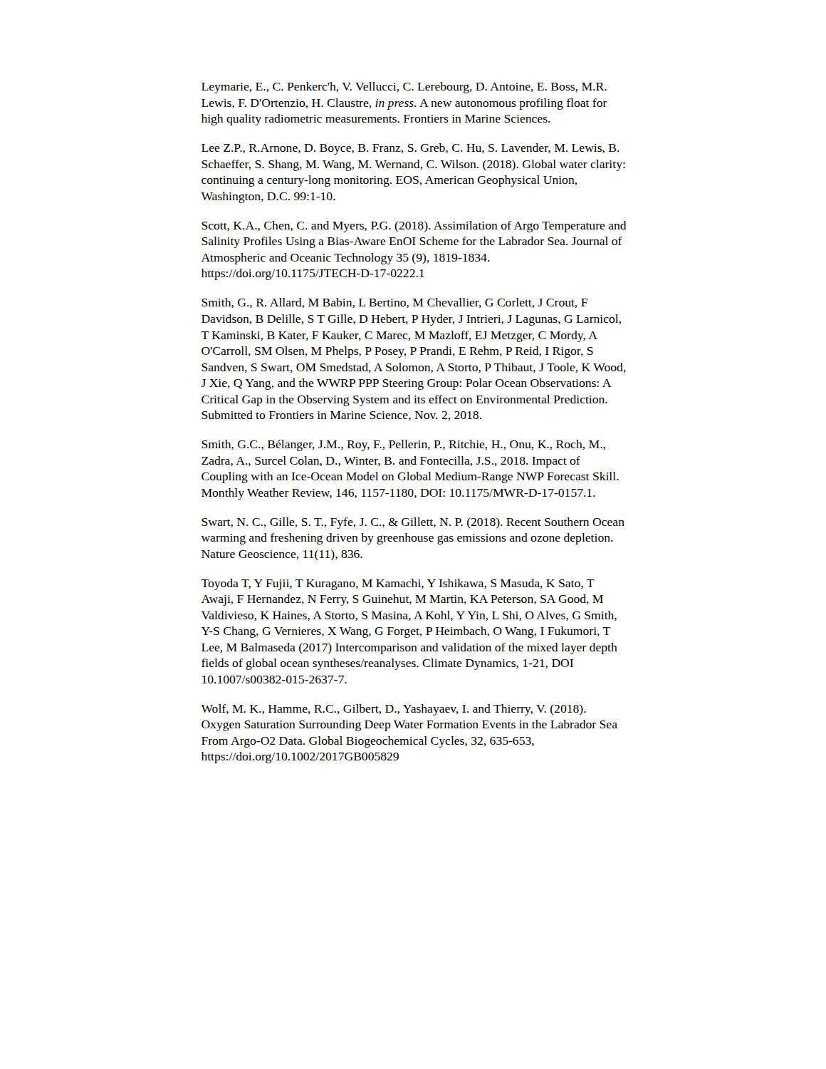Leymarie, E., C. Penkerc'h, V. Vellucci, C. Lerebourg, D. Antoine, E. Boss, M.R. Lewis, F. D'Ortenzio, H. Claustre, in press. A new autonomous profiling float for high quality radiometric measurements. Frontiers in Marine Sciences.
Lee Z.P., R.Arnone, D. Boyce, B. Franz, S. Greb, C. Hu, S. Lavender, M. Lewis, B. Schaeffer, S. Shang, M. Wang, M. Wernand, C. Wilson. (2018). Global water clarity: continuing a century-long monitoring. EOS, American Geophysical Union, Washington, D.C. 99:1-10.
Scott, K.A., Chen, C. and Myers, P.G. (2018). Assimilation of Argo Temperature and Salinity Profiles Using a Bias-Aware EnOI Scheme for the Labrador Sea. Journal of Atmospheric and Oceanic Technology 35 (9), 1819-1834. https://doi.org/10.1175/JTECH-D-17-0222.1
Smith, G., R. Allard, M Babin, L Bertino, M Chevallier, G Corlett, J Crout, F Davidson, B Delille, S T Gille, D Hebert, P Hyder, J Intrieri, J Lagunas, G Larnicol, T Kaminski, B Kater, F Kauker, C Marec, M Mazloff, EJ Metzger, C Mordy, A O'Carroll, SM Olsen, M Phelps, P Posey, P Prandi, E Rehm, P Reid, I Rigor, S Sandven, S Swart, OM Smedstad, A Solomon, A Storto, P Thibaut, J Toole, K Wood, J Xie, Q Yang, and the WWRP PPP Steering Group: Polar Ocean Observations: A Critical Gap in the Observing System and its effect on Environmental Prediction. Submitted to Frontiers in Marine Science, Nov. 2, 2018.
Smith, G.C., Bélanger, J.M., Roy, F., Pellerin, P., Ritchie, H., Onu, K., Roch, M., Zadra, A., Surcel Colan, D., Winter, B. and Fontecilla, J.S., 2018. Impact of Coupling with an Ice-Ocean Model on Global Medium-Range NWP Forecast Skill. Monthly Weather Review, 146, 1157-1180, DOI: 10.1175/MWR-D-17-0157.1.
Swart, N. C., Gille, S. T., Fyfe, J. C., & Gillett, N. P. (2018). Recent Southern Ocean warming and freshening driven by greenhouse gas emissions and ozone depletion. Nature Geoscience, 11(11), 836.
Toyoda T, Y Fujii, T Kuragano, M Kamachi, Y Ishikawa, S Masuda, K Sato, T Awaji, F Hernandez, N Ferry, S Guinehut, M Martin, KA Peterson, SA Good, M Valdivieso, K Haines, A Storto, S Masina, A Kohl, Y Yin, L Shi, O Alves, G Smith, Y-S Chang, G Vernieres, X Wang, G Forget, P Heimbach, O Wang, I Fukumori, T Lee, M Balmaseda (2017) Intercomparison and validation of the mixed layer depth fields of global ocean syntheses/reanalyses. Climate Dynamics, 1-21, DOI 10.1007/s00382-015-2637-7.
Wolf, M. K., Hamme, R.C., Gilbert, D., Yashayaev, I. and Thierry, V. (2018). Oxygen Saturation Surrounding Deep Water Formation Events in the Labrador Sea From Argo-O2 Data. Global Biogeochemical Cycles, 32, 635-653, https://doi.org/10.1002/2017GB005829